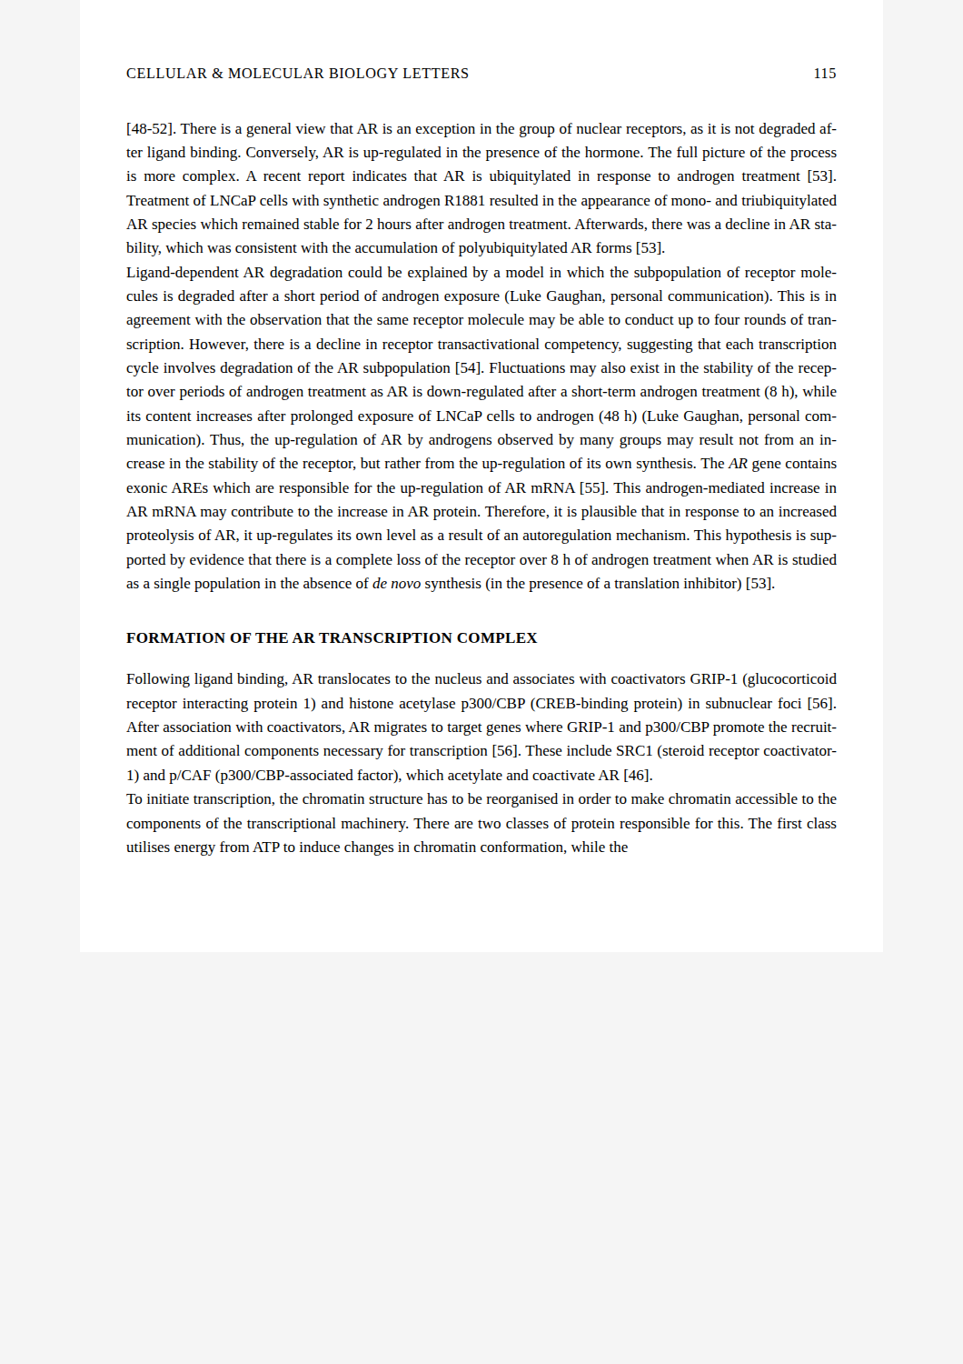Cellular & Molecular Biology Letters 115
[48-52]. There is a general view that AR is an exception in the group of nuclear receptors, as it is not degraded after ligand binding. Conversely, AR is up-regulated in the presence of the hormone. The full picture of the process is more complex. A recent report indicates that AR is ubiquitylated in response to androgen treatment [53]. Treatment of LNCaP cells with synthetic androgen R1881 resulted in the appearance of mono- and triubiquitylated AR species which remained stable for 2 hours after androgen treatment. Afterwards, there was a decline in AR stability, which was consistent with the accumulation of polyubiquitylated AR forms [53].
Ligand-dependent AR degradation could be explained by a model in which the subpopulation of receptor molecules is degraded after a short period of androgen exposure (Luke Gaughan, personal communication). This is in agreement with the observation that the same receptor molecule may be able to conduct up to four rounds of transcription. However, there is a decline in receptor transactivational competency, suggesting that each transcription cycle involves degradation of the AR subpopulation [54]. Fluctuations may also exist in the stability of the receptor over periods of androgen treatment as AR is down-regulated after a short-term androgen treatment (8 h), while its content increases after prolonged exposure of LNCaP cells to androgen (48 h) (Luke Gaughan, personal communication). Thus, the up-regulation of AR by androgens observed by many groups may result not from an increase in the stability of the receptor, but rather from the up-regulation of its own synthesis. The AR gene contains exonic AREs which are responsible for the up-regulation of AR mRNA [55]. This androgen-mediated increase in AR mRNA may contribute to the increase in AR protein. Therefore, it is plausible that in response to an increased proteolysis of AR, it up-regulates its own level as a result of an autoregulation mechanism. This hypothesis is supported by evidence that there is a complete loss of the receptor over 8 h of androgen treatment when AR is studied as a single population in the absence of de novo synthesis (in the presence of a translation inhibitor) [53].
Formation of the AR transcription complex
Following ligand binding, AR translocates to the nucleus and associates with coactivators GRIP-1 (glucocorticoid receptor interacting protein 1) and histone acetylase p300/CBP (CREB-binding protein) in subnuclear foci [56]. After association with coactivators, AR migrates to target genes where GRIP-1 and p300/CBP promote the recruitment of additional components necessary for transcription [56]. These include SRC1 (steroid receptor coactivator-1) and p/CAF (p300/CBP-associated factor), which acetylate and coactivate AR [46].
To initiate transcription, the chromatin structure has to be reorganised in order to make chromatin accessible to the components of the transcriptional machinery. There are two classes of protein responsible for this. The first class utilises energy from ATP to induce changes in chromatin conformation, while the